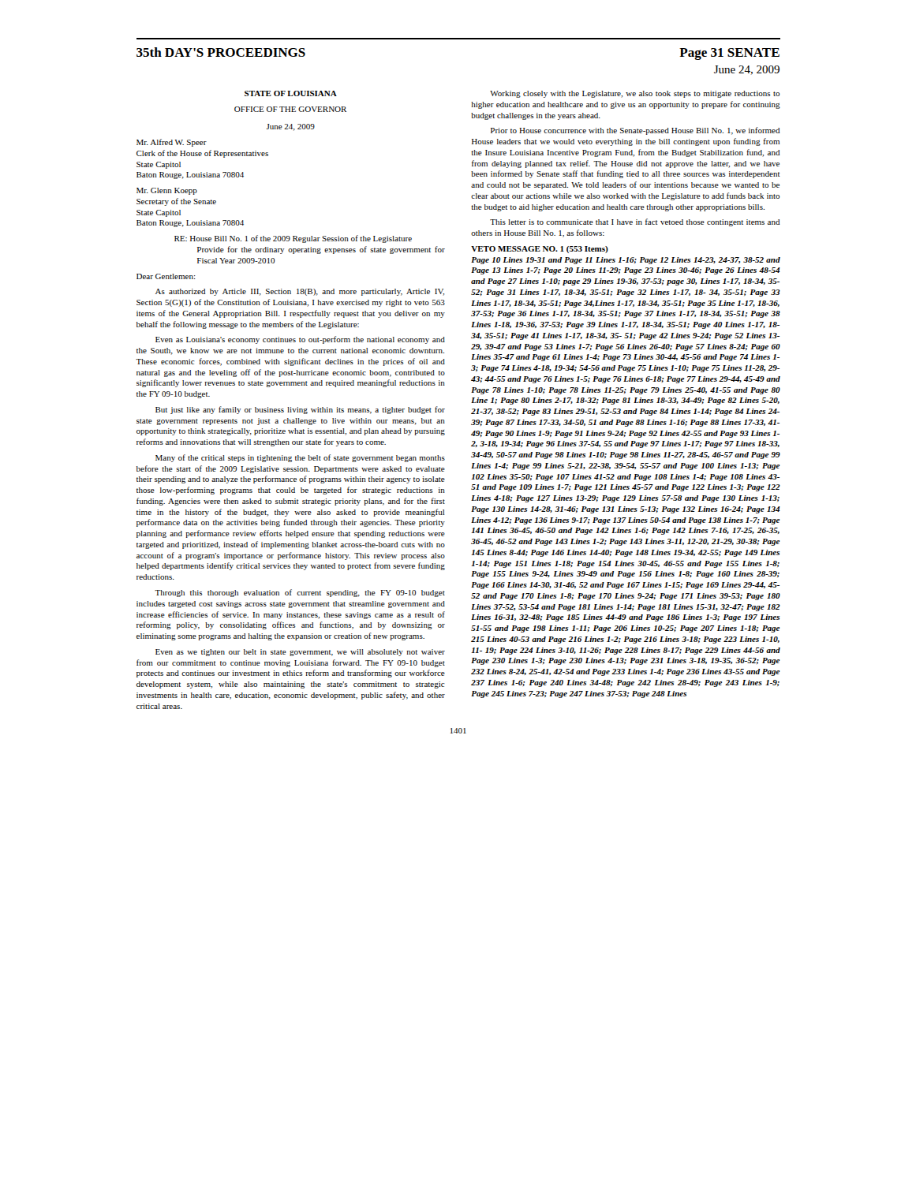35th DAY'S PROCEEDINGS
Page 31 SENATE
June 24, 2009
STATE OF LOUISIANA
OFFICE OF THE GOVERNOR
June 24, 2009
Mr. Alfred W. Speer
Clerk of the House of Representatives
State Capitol
Baton Rouge, Louisiana 70804
Mr. Glenn Koepp
Secretary of the Senate
State Capitol
Baton Rouge, Louisiana 70804
RE: House Bill No. 1 of the 2009 Regular Session of the Legislature Provide for the ordinary operating expenses of state government for Fiscal Year 2009-2010
Dear Gentlemen:
As authorized by Article III, Section 18(B), and more particularly, Article IV, Section 5(G)(1) of the Constitution of Louisiana, I have exercised my right to veto 563 items of the General Appropriation Bill. I respectfully request that you deliver on my behalf the following message to the members of the Legislature:
Even as Louisiana's economy continues to out-perform the national economy and the South, we know we are not immune to the current national economic downturn. These economic forces, combined with significant declines in the prices of oil and natural gas and the leveling off of the post-hurricane economic boom, contributed to significantly lower revenues to state government and required meaningful reductions in the FY 09-10 budget.
But just like any family or business living within its means, a tighter budget for state government represents not just a challenge to live within our means, but an opportunity to think strategically, prioritize what is essential, and plan ahead by pursuing reforms and innovations that will strengthen our state for years to come.
Many of the critical steps in tightening the belt of state government began months before the start of the 2009 Legislative session. Departments were asked to evaluate their spending and to analyze the performance of programs within their agency to isolate those low-performing programs that could be targeted for strategic reductions in funding. Agencies were then asked to submit strategic priority plans, and for the first time in the history of the budget, they were also asked to provide meaningful performance data on the activities being funded through their agencies. These priority planning and performance review efforts helped ensure that spending reductions were targeted and prioritized, instead of implementing blanket across-the-board cuts with no account of a program's importance or performance history. This review process also helped departments identify critical services they wanted to protect from severe funding reductions.
Through this thorough evaluation of current spending, the FY 09-10 budget includes targeted cost savings across state government that streamline government and increase efficiencies of service. In many instances, these savings came as a result of reforming policy, by consolidating offices and functions, and by downsizing or eliminating some programs and halting the expansion or creation of new programs.
Even as we tighten our belt in state government, we will absolutely not waiver from our commitment to continue moving Louisiana forward. The FY 09-10 budget protects and continues our investment in ethics reform and transforming our workforce development system, while also maintaining the state's commitment to strategic investments in health care, education, economic development, public safety, and other critical areas.
Working closely with the Legislature, we also took steps to mitigate reductions to higher education and healthcare and to give us an opportunity to prepare for continuing budget challenges in the years ahead.
Prior to House concurrence with the Senate-passed House Bill No. 1, we informed House leaders that we would veto everything in the bill contingent upon funding from the Insure Louisiana Incentive Program Fund, from the Budget Stabilization fund, and from delaying planned tax relief. The House did not approve the latter, and we have been informed by Senate staff that funding tied to all three sources was interdependent and could not be separated. We told leaders of our intentions because we wanted to be clear about our actions while we also worked with the Legislature to add funds back into the budget to aid higher education and health care through other appropriations bills.
This letter is to communicate that I have in fact vetoed those contingent items and others in House Bill No. 1, as follows:
VETO MESSAGE NO. 1 (553 Items)
Page 10 Lines 19-31 and Page 11 Lines 1-16; Page 12 Lines 14-23, 24-37, 38-52 and Page 13 Lines 1-7; Page 20 Lines 11-29; Page 23 Lines 30-46; Page 26 Lines 48-54 and Page 27 Lines 1-10; page 29 Lines 19-36, 37-53; page 30, Lines 1-17, 18-34, 35-52; Page 31 Lines 1-17, 18-34, 35-51; Page 32 Lines 1-17, 18- 34, 35-51; Page 33 Lines 1-17, 18-34, 35-51; Page 34,Lines 1-17, 18-34, 35-51; Page 35 Line 1-17, 18-36, 37-53; Page 36 Lines 1-17, 18-34, 35-51; Page 37 Lines 1-17, 18-34, 35-51; Page 38 Lines 1-18, 19-36, 37-53; Page 39 Lines 1-17, 18-34, 35-51; Page 40 Lines 1-17, 18-34, 35-51; Page 41 Lines 1-17, 18-34, 35- 51; Page 42 Lines 9-24; Page 52 Lines 13-29, 39-47 and Page 53 Lines 1-7; Page 56 Lines 26-40; Page 57 Lines 8-24; Page 60 Lines 35-47 and Page 61 Lines 1-4; Page 73 Lines 30-44, 45-56 and Page 74 Lines 1-3; Page 74 Lines 4-18, 19-34; 54-56 and Page 75 Lines 1-10; Page 75 Lines 11-28, 29-43; 44-55 and Page 76 Lines 1-5; Page 76 Lines 6-18; Page 77 Lines 29-44, 45-49 and Page 78 Lines 1-10; Page 78 Lines 11-25; Page 79 Lines 25-40, 41-55 and Page 80 Line 1; Page 80 Lines 2-17, 18-32; Page 81 Lines 18-33, 34-49; Page 82 Lines 5-20, 21-37, 38-52; Page 83 Lines 29-51, 52-53 and Page 84 Lines 1-14; Page 84 Lines 24-39; Page 87 Lines 17-33, 34-50, 51 and Page 88 Lines 1-16; Page 88 Lines 17-33, 41-49; Page 90 Lines 1-9; Page 91 Lines 9-24; Page 92 Lines 42-55 and Page 93 Lines 1-2, 3-18, 19-34; Page 96 Lines 37-54, 55 and Page 97 Lines 1-17; Page 97 Lines 18-33, 34-49, 50-57 and Page 98 Lines 1-10; Page 98 Lines 11-27, 28-45, 46-57 and Page 99 Lines 1-4; Page 99 Lines 5-21, 22-38, 39-54, 55-57 and Page 100 Lines 1-13; Page 102 Lines 35-50; Page 107 Lines 41-52 and Page 108 Lines 1-4; Page 108 Lines 43-51 and Page 109 Lines 1-7; Page 121 Lines 45-57 and Page 122 Lines 1-3; Page 122 Lines 4-18; Page 127 Lines 13-29; Page 129 Lines 57-58 and Page 130 Lines 1-13; Page 130 Lines 14-28, 31-46; Page 131 Lines 5-13; Page 132 Lines 16-24; Page 134 Lines 4-12; Page 136 Lines 9-17; Page 137 Lines 50-54 and Page 138 Lines 1-7; Page 141 Lines 36-45, 46-50 and Page 142 Lines 1-6; Page 142 Lines 7-16, 17-25, 26-35, 36-45, 46-52 and Page 143 Lines 1-2; Page 143 Lines 3-11, 12-20, 21-29, 30-38; Page 145 Lines 8-44; Page 146 Lines 14-40; Page 148 Lines 19-34, 42-55; Page 149 Lines 1-14; Page 151 Lines 1-18; Page 154 Lines 30-45, 46-55 and Page 155 Lines 1-8; Page 155 Lines 9-24, Lines 39-49 and Page 156 Lines 1-8; Page 160 Lines 28-39; Page 166 Lines 14-30, 31-46, 52 and Page 167 Lines 1-15; Page 169 Lines 29-44, 45-52 and Page 170 Lines 1-8; Page 170 Lines 9-24; Page 171 Lines 39-53; Page 180 Lines 37-52, 53-54 and Page 181 Lines 1-14; Page 181 Lines 15-31, 32-47; Page 182 Lines 16-31, 32-48; Page 185 Lines 44-49 and Page 186 Lines 1-3; Page 197 Lines 51-55 and Page 198 Lines 1-11; Page 206 Lines 10-25; Page 207 Lines 1-18; Page 215 Lines 40-53 and Page 216 Lines 1-2; Page 216 Lines 3-18; Page 223 Lines 1-10, 11- 19; Page 224 Lines 3-10, 11-26; Page 228 Lines 8-17; Page 229 Lines 44-56 and Page 230 Lines 1-3; Page 230 Lines 4-13; Page 231 Lines 3-18, 19-35, 36-52; Page 232 Lines 8-24, 25-41, 42-54 and Page 233 Lines 1-4; Page 236 Lines 43-55 and Page 237 Lines 1-6; Page 240 Lines 34-48; Page 242 Lines 28-49; Page 243 Lines 1-9; Page 245 Lines 7-23; Page 247 Lines 37-53; Page 248 Lines
1401